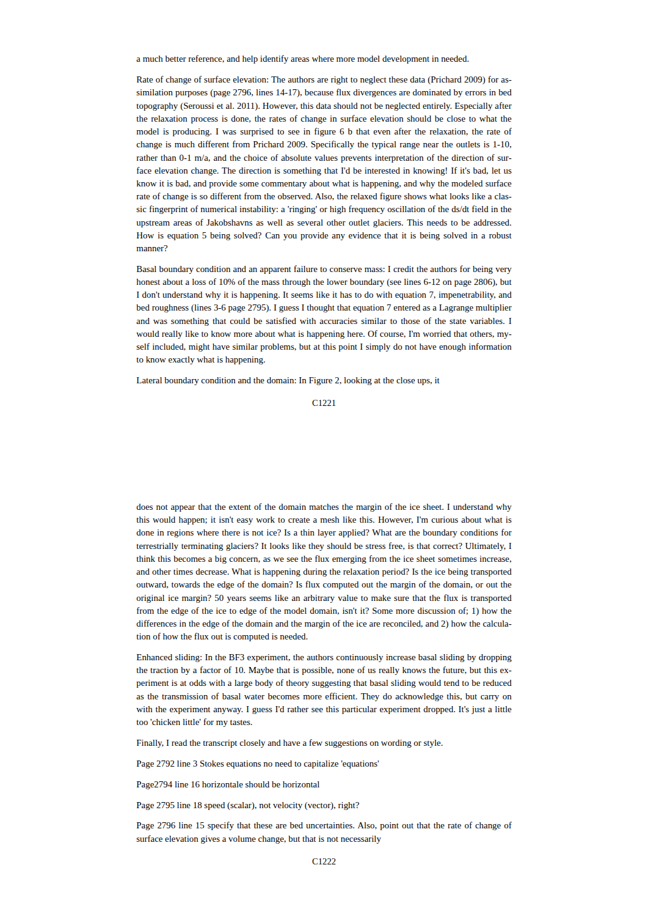a much better reference, and help identify areas where more model development in needed.
Rate of change of surface elevation: The authors are right to neglect these data (Prichard 2009) for assimilation purposes (page 2796, lines 14-17), because flux divergences are dominated by errors in bed topography (Seroussi et al. 2011). However, this data should not be neglected entirely. Especially after the relaxation process is done, the rates of change in surface elevation should be close to what the model is producing. I was surprised to see in figure 6 b that even after the relaxation, the rate of change is much different from Prichard 2009. Specifically the typical range near the outlets is 1-10, rather than 0-1 m/a, and the choice of absolute values prevents interpretation of the direction of surface elevation change. The direction is something that I'd be interested in knowing! If it's bad, let us know it is bad, and provide some commentary about what is happening, and why the modeled surface rate of change is so different from the observed. Also, the relaxed figure shows what looks like a classic fingerprint of numerical instability: a 'ringing' or high frequency oscillation of the ds/dt field in the upstream areas of Jakobshavns as well as several other outlet glaciers. This needs to be addressed. How is equation 5 being solved? Can you provide any evidence that it is being solved in a robust manner?
Basal boundary condition and an apparent failure to conserve mass: I credit the authors for being very honest about a loss of 10% of the mass through the lower boundary (see lines 6-12 on page 2806), but I don't understand why it is happening. It seems like it has to do with equation 7, impenetrability, and bed roughness (lines 3-6 page 2795). I guess I thought that equation 7 entered as a Lagrange multiplier and was something that could be satisfied with accuracies similar to those of the state variables. I would really like to know more about what is happening here. Of course, I'm worried that others, myself included, might have similar problems, but at this point I simply do not have enough information to know exactly what is happening.
Lateral boundary condition and the domain: In Figure 2, looking at the close ups, it
C1221
does not appear that the extent of the domain matches the margin of the ice sheet. I understand why this would happen; it isn't easy work to create a mesh like this. However, I'm curious about what is done in regions where there is not ice? Is a thin layer applied? What are the boundary conditions for terrestrially terminating glaciers? It looks like they should be stress free, is that correct? Ultimately, I think this becomes a big concern, as we see the flux emerging from the ice sheet sometimes increase, and other times decrease. What is happening during the relaxation period? Is the ice being transported outward, towards the edge of the domain? Is flux computed out the margin of the domain, or out the original ice margin? 50 years seems like an arbitrary value to make sure that the flux is transported from the edge of the ice to edge of the model domain, isn't it? Some more discussion of; 1) how the differences in the edge of the domain and the margin of the ice are reconciled, and 2) how the calculation of how the flux out is computed is needed.
Enhanced sliding: In the BF3 experiment, the authors continuously increase basal sliding by dropping the traction by a factor of 10. Maybe that is possible, none of us really knows the future, but this experiment is at odds with a large body of theory suggesting that basal sliding would tend to be reduced as the transmission of basal water becomes more efficient. They do acknowledge this, but carry on with the experiment anyway. I guess I'd rather see this particular experiment dropped. It's just a little too 'chicken little' for my tastes.
Finally, I read the transcript closely and have a few suggestions on wording or style.
Page 2792 line 3 Stokes equations no need to capitalize 'equations'
Page2794 line 16 horizontale should be horizontal
Page 2795 line 18 speed (scalar), not velocity (vector), right?
Page 2796 line 15 specify that these are bed uncertainties. Also, point out that the rate of change of surface elevation gives a volume change, but that is not necessarily
C1222